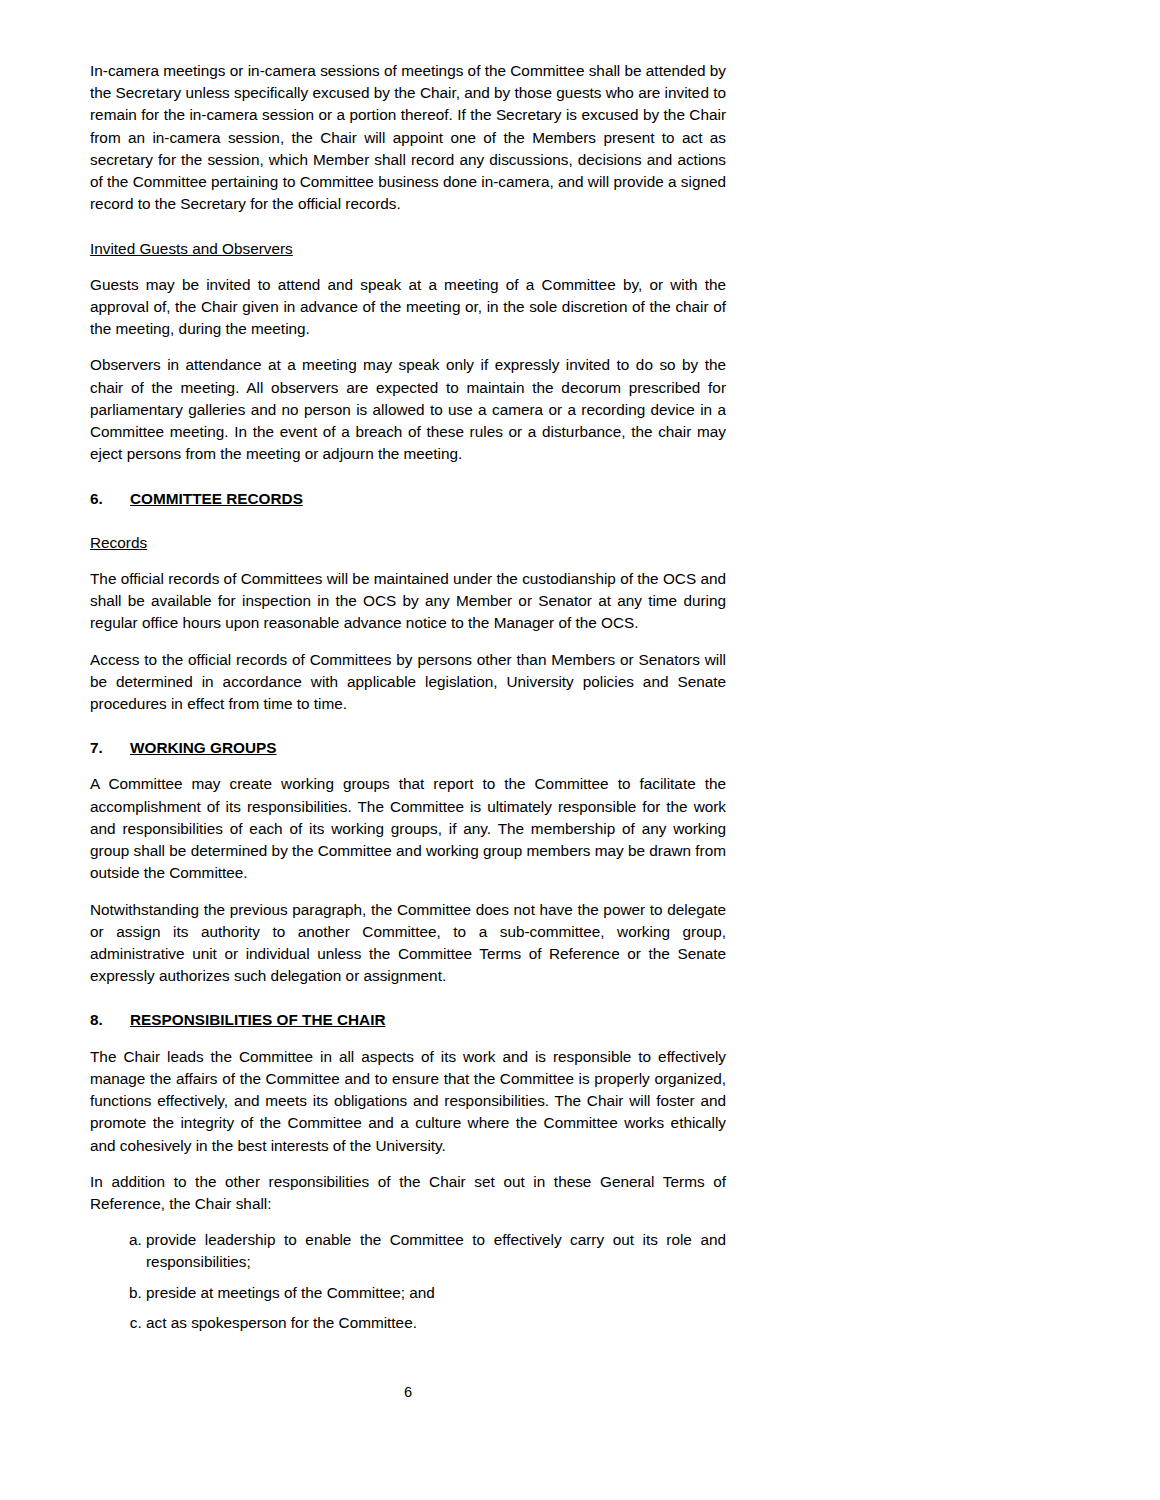In-camera meetings or in-camera sessions of meetings of the Committee shall be attended by the Secretary unless specifically excused by the Chair, and by those guests who are invited to remain for the in-camera session or a portion thereof. If the Secretary is excused by the Chair from an in-camera session, the Chair will appoint one of the Members present to act as secretary for the session, which Member shall record any discussions, decisions and actions of the Committee pertaining to Committee business done in-camera, and will provide a signed record to the Secretary for the official records.
Invited Guests and Observers
Guests may be invited to attend and speak at a meeting of a Committee by, or with the approval of, the Chair given in advance of the meeting or, in the sole discretion of the chair of the meeting, during the meeting.
Observers in attendance at a meeting may speak only if expressly invited to do so by the chair of the meeting. All observers are expected to maintain the decorum prescribed for parliamentary galleries and no person is allowed to use a camera or a recording device in a Committee meeting. In the event of a breach of these rules or a disturbance, the chair may eject persons from the meeting or adjourn the meeting.
6. COMMITTEE RECORDS
Records
The official records of Committees will be maintained under the custodianship of the OCS and shall be available for inspection in the OCS by any Member or Senator at any time during regular office hours upon reasonable advance notice to the Manager of the OCS.
Access to the official records of Committees by persons other than Members or Senators will be determined in accordance with applicable legislation, University policies and Senate procedures in effect from time to time.
7. WORKING GROUPS
A Committee may create working groups that report to the Committee to facilitate the accomplishment of its responsibilities. The Committee is ultimately responsible for the work and responsibilities of each of its working groups, if any. The membership of any working group shall be determined by the Committee and working group members may be drawn from outside the Committee.
Notwithstanding the previous paragraph, the Committee does not have the power to delegate or assign its authority to another Committee, to a sub-committee, working group, administrative unit or individual unless the Committee Terms of Reference or the Senate expressly authorizes such delegation or assignment.
8. RESPONSIBILITIES OF THE CHAIR
The Chair leads the Committee in all aspects of its work and is responsible to effectively manage the affairs of the Committee and to ensure that the Committee is properly organized, functions effectively, and meets its obligations and responsibilities. The Chair will foster and promote the integrity of the Committee and a culture where the Committee works ethically and cohesively in the best interests of the University.
In addition to the other responsibilities of the Chair set out in these General Terms of Reference, the Chair shall:
provide leadership to enable the Committee to effectively carry out its role and responsibilities;
preside at meetings of the Committee; and
act as spokesperson for the Committee.
6